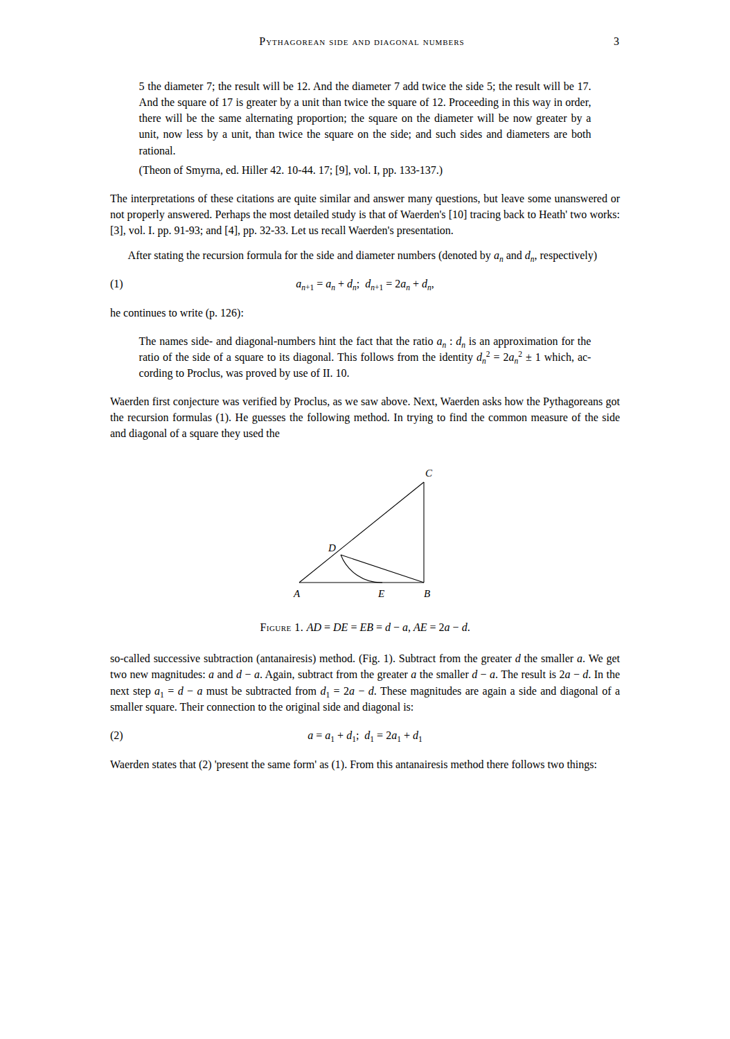Pythagorean side and diagonal numbers 3
5 the diameter 7; the result will be 12. And the diameter 7 add twice the side 5; the result will be 17. And the square of 17 is greater by a unit than twice the square of 12. Proceeding in this way in order, there will be the same alternating proportion; the square on the diameter will be now greater by a unit, now less by a unit, than twice the square on the side; and such sides and diameters are both rational.
(Theon of Smyrna, ed. Hiller 42. 10-44. 17; [9], vol. I, pp. 133-137.)
The interpretations of these citations are quite similar and answer many questions, but leave some unanswered or not properly answered. Perhaps the most detailed study is that of Waerden's [10] tracing back to Heath' two works: [3], vol. I. pp. 91-93; and [4], pp. 32-33. Let us recall Waerden's presentation.
After stating the recursion formula for the side and diameter numbers (denoted by an and dn, respectively)
(1) an+1 = an + dn; dn+1 = 2an + dn,
he continues to write (p. 126):
The names side- and diagonal-numbers hint the fact that the ratio an : dn is an approximation for the ratio of the side of a square to its diagonal. This follows from the identity dn2 = 2an2 ± 1 which, according to Proclus, was proved by use of II. 10.
Waerden first conjecture was verified by Proclus, as we saw above. Next, Waerden asks how the Pythagoreans got the recursion formulas (1). He guesses the following method. In trying to find the common measure of the side and diagonal of a square they used the
C D A E B
Figure 1. AD = DE = EB = d − a, AE = 2a − d.
so-called successive subtraction (antanairesis) method. (Fig. 1). Subtract from the greater d the smaller a. We get two new magnitudes: a and d − a. Again, subtract from the greater a the smaller d − a. The result is 2a − d. In the next step a1 = d − a must be subtracted from d1 = 2a − d. These magnitudes are again a side and diagonal of a smaller square. Their connection to the original side and diagonal is:
(2) a = a1 + d1; d1 = 2a1 + d1
Waerden states that (2) 'present the same form' as (1). From this antanairesis method there follows two things: